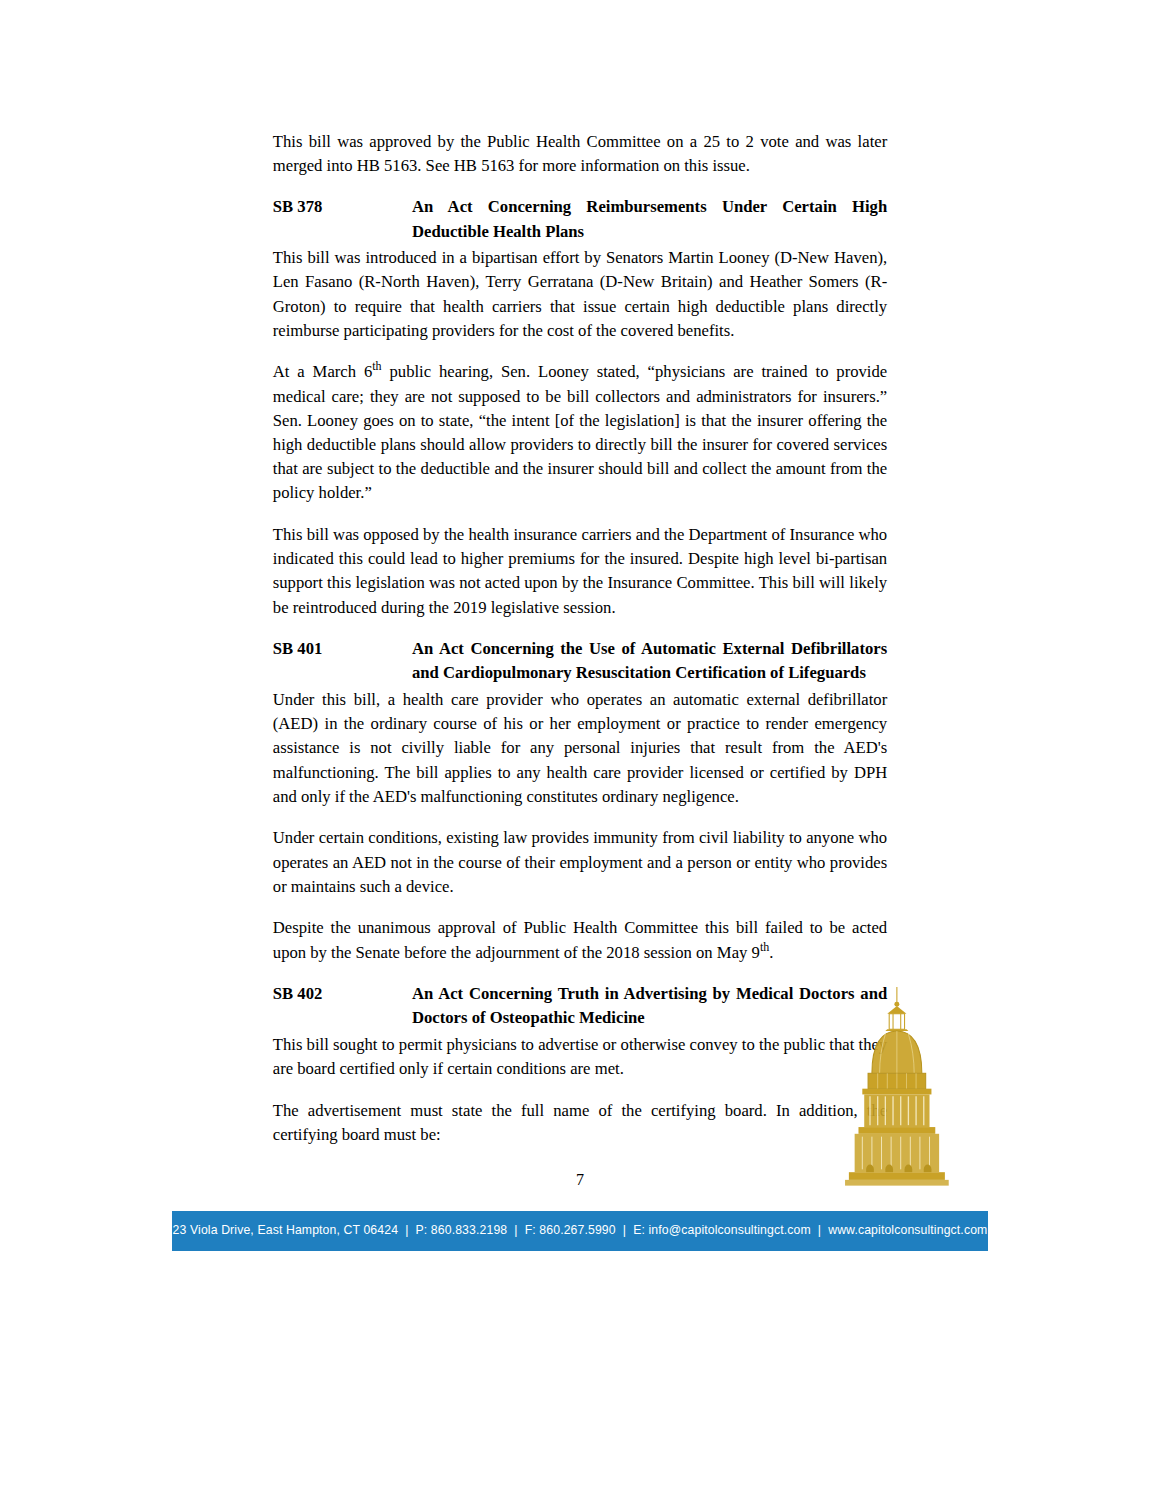This bill was approved by the Public Health Committee on a 25 to 2 vote and was later merged into HB 5163. See HB 5163 for more information on this issue.
| SB 378 | An Act Concerning Reimbursements Under Certain High Deductible Health Plans |
This bill was introduced in a bipartisan effort by Senators Martin Looney (D-New Haven), Len Fasano (R-North Haven), Terry Gerratana (D-New Britain) and Heather Somers (R-Groton) to require that health carriers that issue certain high deductible plans directly reimburse participating providers for the cost of the covered benefits.
At a March 6th public hearing, Sen. Looney stated, “physicians are trained to provide medical care; they are not supposed to be bill collectors and administrators for insurers.” Sen. Looney goes on to state, “the intent [of the legislation] is that the insurer offering the high deductible plans should allow providers to directly bill the insurer for covered services that are subject to the deductible and the insurer should bill and collect the amount from the policy holder.”
This bill was opposed by the health insurance carriers and the Department of Insurance who indicated this could lead to higher premiums for the insured. Despite high level bi-partisan support this legislation was not acted upon by the Insurance Committee. This bill will likely be reintroduced during the 2019 legislative session.
| SB 401 | An Act Concerning the Use of Automatic External Defibrillators and Cardiopulmonary Resuscitation Certification of Lifeguards |
Under this bill, a health care provider who operates an automatic external defibrillator (AED) in the ordinary course of his or her employment or practice to render emergency assistance is not civilly liable for any personal injuries that result from the AED's malfunctioning. The bill applies to any health care provider licensed or certified by DPH and only if the AED's malfunctioning constitutes ordinary negligence.
Under certain conditions, existing law provides immunity from civil liability to anyone who operates an AED not in the course of their employment and a person or entity who provides or maintains such a device.
Despite the unanimous approval of Public Health Committee this bill failed to be acted upon by the Senate before the adjournment of the 2018 session on May 9th.
| SB 402 | An Act Concerning Truth in Advertising by Medical Doctors and Doctors of Osteopathic Medicine |
This bill sought to permit physicians to advertise or otherwise convey to the public that they are board certified only if certain conditions are met.
The advertisement must state the full name of the certifying board. In addition, the certifying board must be:
7
23 Viola Drive, East Hampton, CT 06424 | P: 860.833.2198 | F: 860.267.5990 | E: info@capitolconsultingct.com | www.capitolconsultingct.com